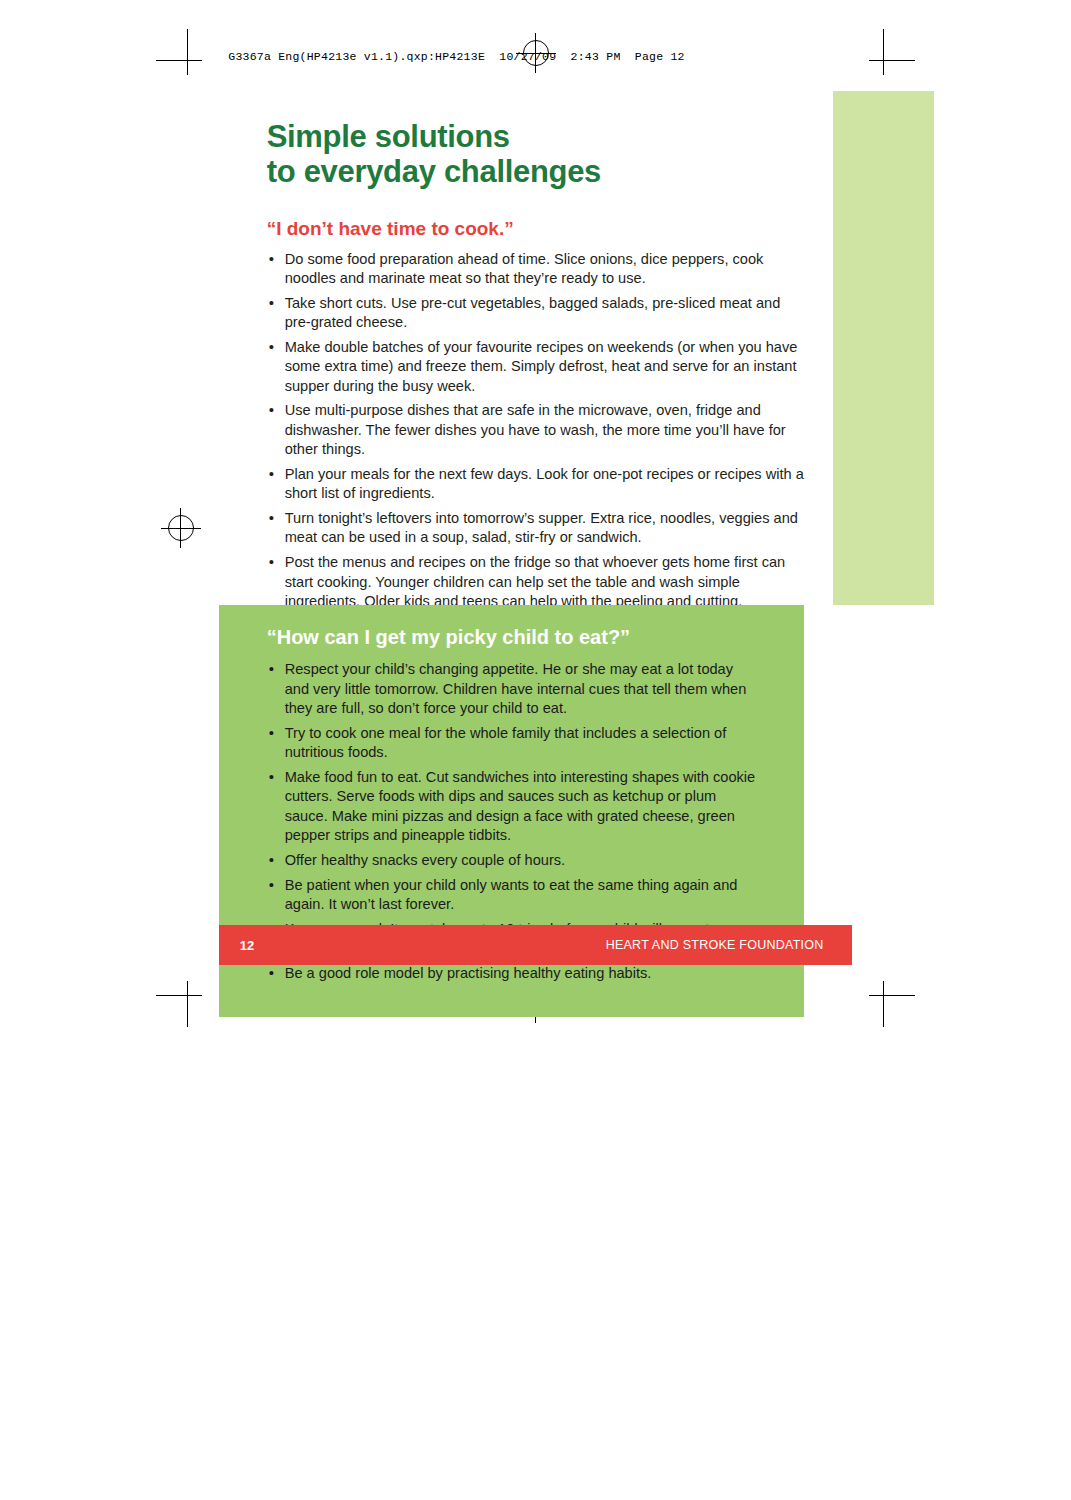G3367a Eng(HP4213e v1.1).qxp:HP4213E 10/27/09 2:43 PM Page 12
Simple solutions
to everyday challenges
“I don’t have time to cook.”
Do some food preparation ahead of time. Slice onions, dice peppers, cook noodles and marinate meat so that they’re ready to use.
Take short cuts. Use pre-cut vegetables, bagged salads, pre-sliced meat and pre-grated cheese.
Make double batches of your favourite recipes on weekends (or when you have some extra time) and freeze them. Simply defrost, heat and serve for an instant supper during the busy week.
Use multi-purpose dishes that are safe in the microwave, oven, fridge and dishwasher. The fewer dishes you have to wash, the more time you’ll have for other things.
Plan your meals for the next few days. Look for one-pot recipes or recipes with a short list of ingredients.
Turn tonight’s leftovers into tomorrow’s supper. Extra rice, noodles, veggies and meat can be used in a soup, salad, stir-fry or sandwich.
Post the menus and recipes on the fridge so that whoever gets home first can start cooking. Younger children can help set the table and wash simple ingredients. Older kids and teens can help with the peeling and cutting.
“How can I get my picky child to eat?”
Respect your child’s changing appetite. He or she may eat a lot today and very little tomorrow. Children have internal cues that tell them when they are full, so don’t force your child to eat.
Try to cook one meal for the whole family that includes a selection of nutritious foods.
Make food fun to eat. Cut sandwiches into interesting shapes with cookie cutters. Serve foods with dips and sauces such as ketchup or plum sauce. Make mini pizzas and design a face with grated cheese, green pepper strips and pineapple tidbits.
Offer healthy snacks every couple of hours.
Be patient when your child only wants to eat the same thing again and again. It won’t last forever.
Keep your cool. It can take up to 10 tries before a child will accept a new food.
Be a good role model by practising healthy eating habits.
12 HEART AND STROKE FOUNDATION